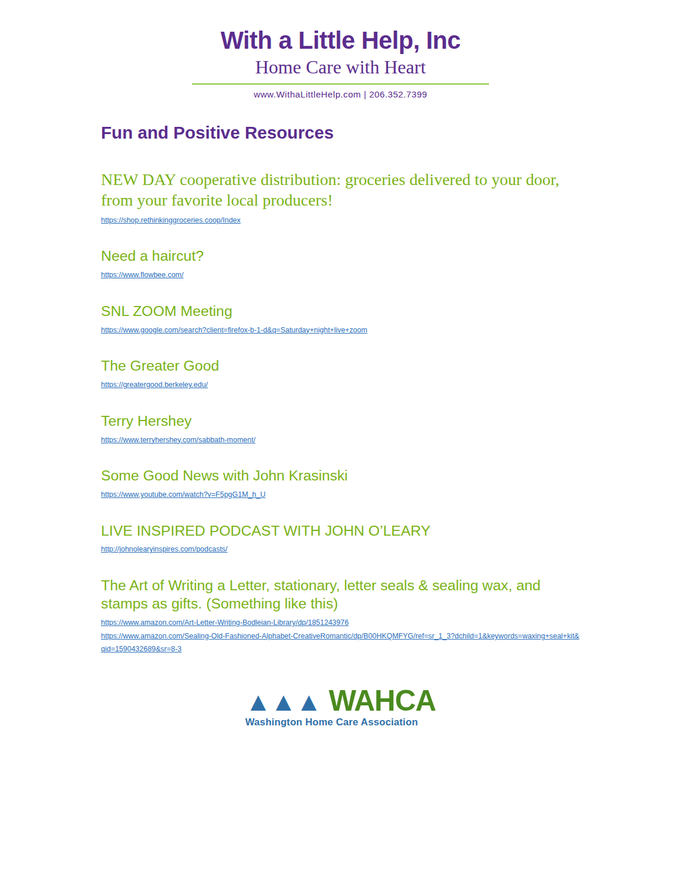With a Little Help, Inc
Home Care with Heart
www.WithaLittleHelp.com | 206.352.7399
Fun and Positive Resources
NEW DAY cooperative distribution: groceries delivered to your door, from your favorite local producers!
https://shop.rethinkinggroceries.coop/Index
Need a haircut?
https://www.flowbee.com/
SNL ZOOM Meeting
https://www.google.com/search?client=firefox-b-1-d&q=Saturday+night+live+zoom
The Greater Good
https://greatergood.berkeley.edu/
Terry Hershey
https://www.terryhershey.com/sabbath-moment/
Some Good News with John Krasinski
https://www.youtube.com/watch?v=F5pgG1M_h_U
LIVE INSPIRED PODCAST WITH JOHN O’LEARY
http://johnolearyinspires.com/podcasts/
The Art of Writing a Letter, stationary, letter seals & sealing wax, and stamps as gifts. (Something like this)
https://www.amazon.com/Art-Letter-Writing-Bodleian-Library/dp/1851243976
https://www.amazon.com/Sealing-Old-Fashioned-Alphabet-CreativeRomantic/dp/B00HKQMFYG/ref=sr_1_3?dchild=1&keywords=waxing+seal+kit&qid=1590432689&sr=8-3
▲▲▲ WAHCA
Washington Home Care Association